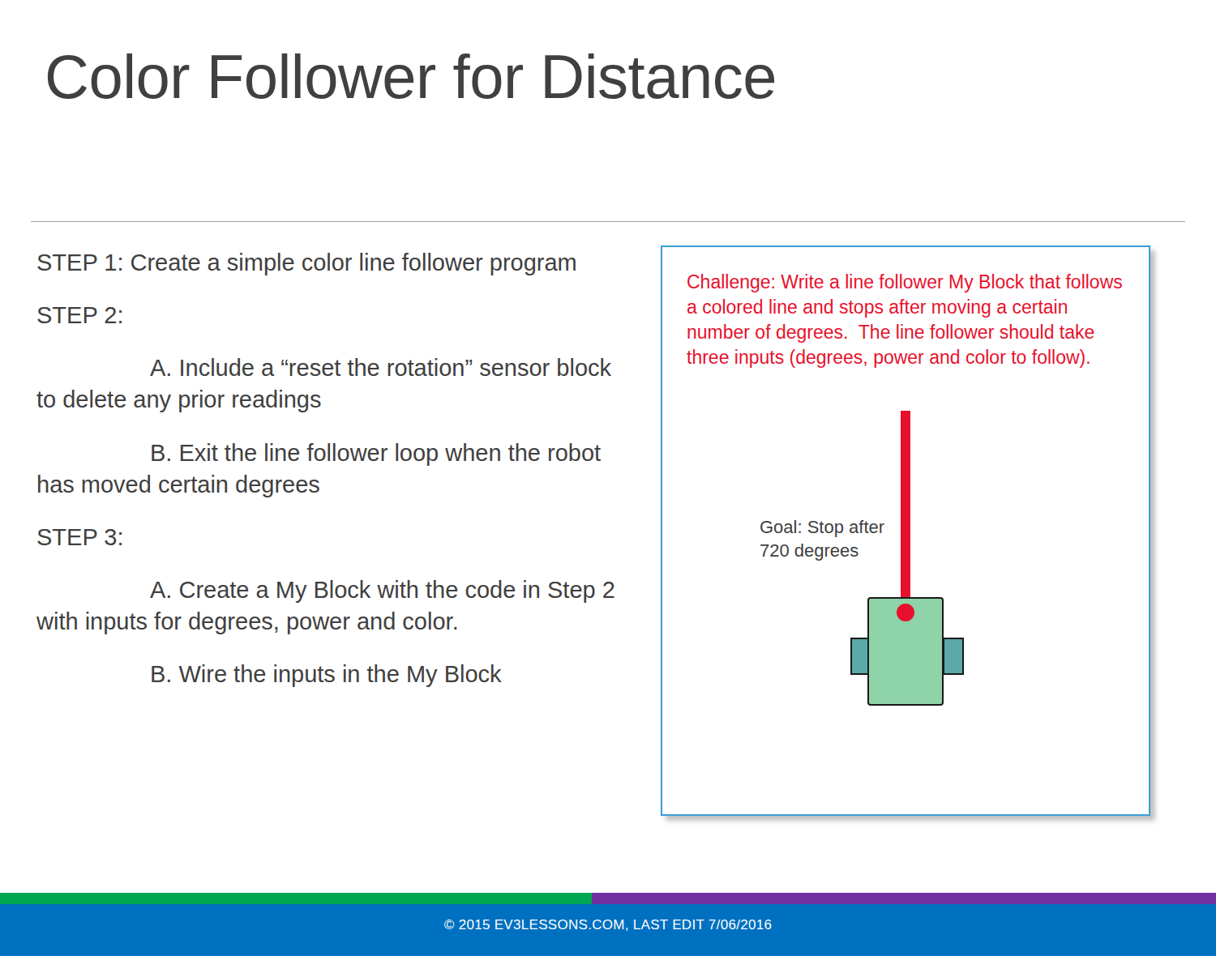Color Follower for Distance
STEP 1: Create a simple color line follower program
STEP 2:
A. Include a “reset the rotation” sensor block to delete any prior readings
B. Exit the line follower loop when the robot has moved certain degrees
STEP 3:
A. Create a My Block with the code in Step 2 with inputs for degrees, power and color.
B. Wire the inputs in the My Block
Challenge: Write a line follower My Block that follows a colored line and stops after moving a certain number of degrees. The line follower should take three inputs (degrees, power and color to follow).
Goal: Stop after
720 degrees
© 2015 EV3LESSONS.COM, LAST EDIT 7/06/2016